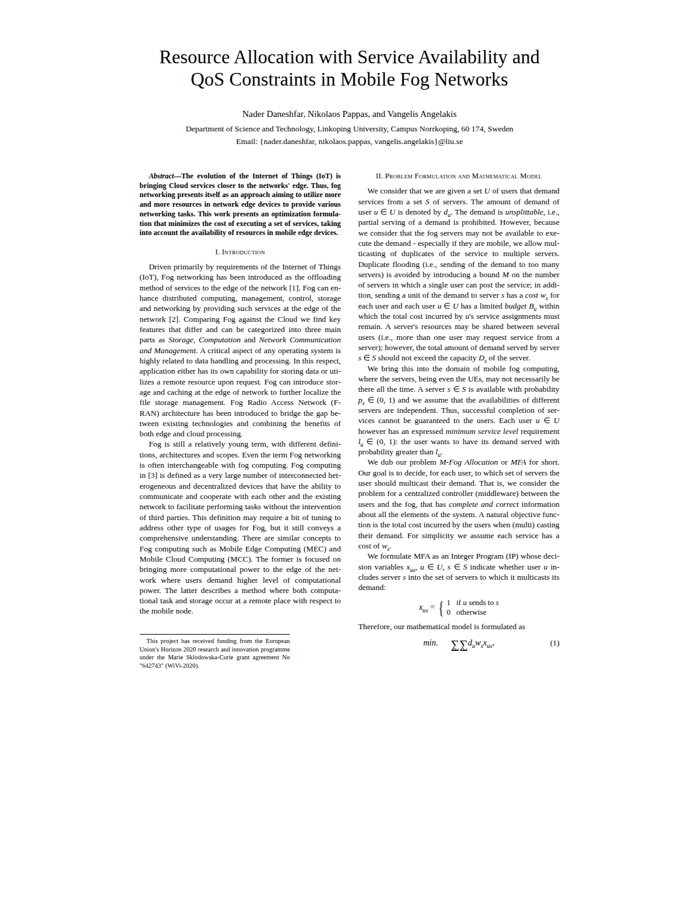Resource Allocation with Service Availability and
QoS Constraints in Mobile Fog Networks
Nader Daneshfar, Nikolaos Pappas, and Vangelis Angelakis
Department of Science and Technology, Linkoping University, Campus Norrkoping, 60 174, Sweden
Email: {nader.daneshfar, nikolaos.pappas, vangelis.angelakis}@liu.se
Abstract—The evolution of the Internet of Things (IoT) is bringing Cloud services closer to the networks' edge. Thus, fog networking presents itself as an approach aiming to utilize more and more resources in network edge devices to provide various networking tasks. This work presents an optimization formulation that minimizes the cost of executing a set of services, taking into account the availability of resources in mobile edge devices.
I. Introduction
Driven primarily by requirements of the Internet of Things (IoT), Fog networking has been introduced as the offloading method of services to the edge of the network [1]. Fog can enhance distributed computing, management, control, storage and networking by providing such services at the edge of the network [2]. Comparing Fog against the Cloud we find key features that differ and can be categorized into three main parts as Storage, Computation and Network Communication and Management. A critical aspect of any operating system is highly related to data handling and processing. In this respect, application either has its own capability for storing data or utilizes a remote resource upon request. Fog can introduce storage and caching at the edge of network to further localize the file storage management. Fog Radio Access Network (F-RAN) architecture has been introduced to bridge the gap between existing technologies and combining the benefits of both edge and cloud processing.
Fog is still a relatively young term, with different definitions, architectures and scopes. Even the term Fog networking is often interchangeable with fog computing. Fog computing in [3] is defined as a very large number of interconnected heterogeneous and decentralized devices that have the ability to communicate and cooperate with each other and the existing network to facilitate performing tasks without the intervention of third parties. This definition may require a bit of tuning to address other type of usages for Fog, but it still conveys a comprehensive understanding. There are similar concepts to Fog computing such as Mobile Edge Computing (MEC) and Mobile Cloud Computing (MCC). The former is focused on bringing more computational power to the edge of the network where users demand higher level of computational power. The latter describes a method where both computational task and storage occur at a remote place with respect to the mobile node.
This project has received funding from the European Union's Horizon 2020 research and innovation programme under the Marie Sklodowska-Curie grant agreement No "642743" (WiVi-2020).
II. Problem Formulation and Mathematical Model
We consider that we are given a set U of users that demand services from a set S of servers. The amount of demand of user u ∈ U is denoted by du. The demand is unsplittable, i.e., partial serving of a demand is prohibited. However, because we consider that the fog servers may not be available to execute the demand - especially if they are mobile, we allow multicasting of duplicates of the service to multiple servers. Duplicate flooding (i.e., sending of the demand to too many servers) is avoided by introducing a bound M on the number of servers in which a single user can post the service; in addition, sending a unit of the demand to server s has a cost ws for each user and each user u ∈ U has a limited budget Bu within which the total cost incurred by u's service assignments must remain. A server's resources may be shared between several users (i.e., more than one user may request service from a server); however, the total amount of demand served by server s ∈ S should not exceed the capacity Ds of the server.
We bring this into the domain of mobile fog computing, where the servers, being even the UEs, may not necessarily be there all the time. A server s ∈ S is available with probability ps ∈ (0, 1) and we assume that the availabilities of different servers are independent. Thus, successful completion of services cannot be guaranteed to the users. Each user u ∈ U however has an expressed minimum service level requirement lu ∈ (0, 1): the user wants to have its demand served with probability greater than lu.
We dub our problem M-Fog Allocation or MFA for short. Our goal is to decide, for each user, to which set of servers the user should multicast their demand. That is, we consider the problem for a centralized controller (middleware) between the users and the fog, that has complete and correct information about all the elements of the system. A natural objective function is the total cost incurred by the users when (multi) casting their demand. For simplicity we assume each service has a cost of ws.
We formulate MFA as an Integer Program (IP) whose decision variables xus, u ∈ U, s ∈ S indicate whether user u includes server s into the set of servers to which it multicasts its demand:
xus = {1 if u sends to s
0 otherwise
Therefore, our mathematical model is formulated as
min. ∑u∑s duwsxus, (1)